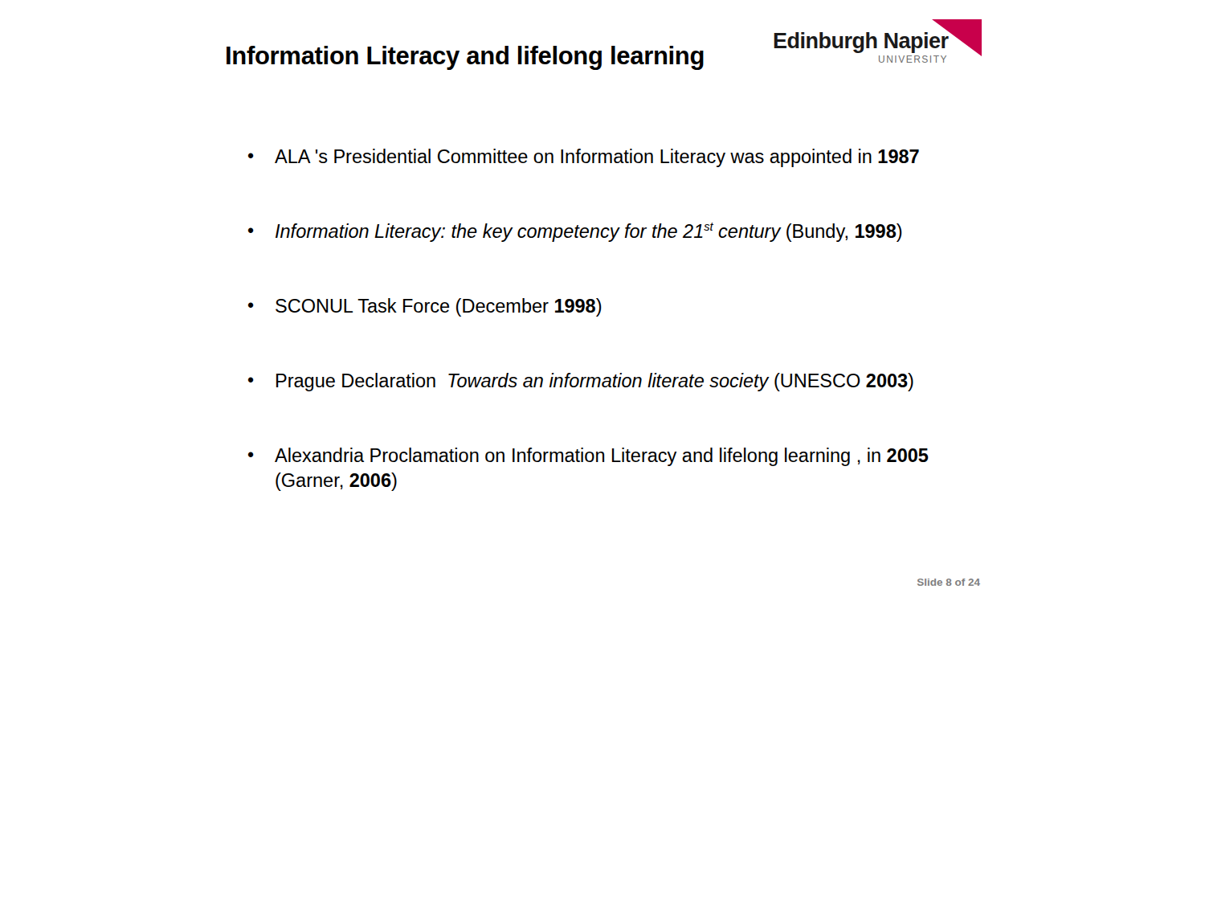Information Literacy and lifelong learning
Edinburgh Napier
UNIVERSITY
ALA 's Presidential Committee on Information Literacy was appointed in 1987
Information Literacy: the key competency for the 21st century (Bundy, 1998)
SCONUL Task Force (December 1998)
Prague Declaration Towards an information literate society (UNESCO 2003)
Alexandria Proclamation on Information Literacy and lifelong learning , in 2005 (Garner, 2006)
Slide 8 of 24